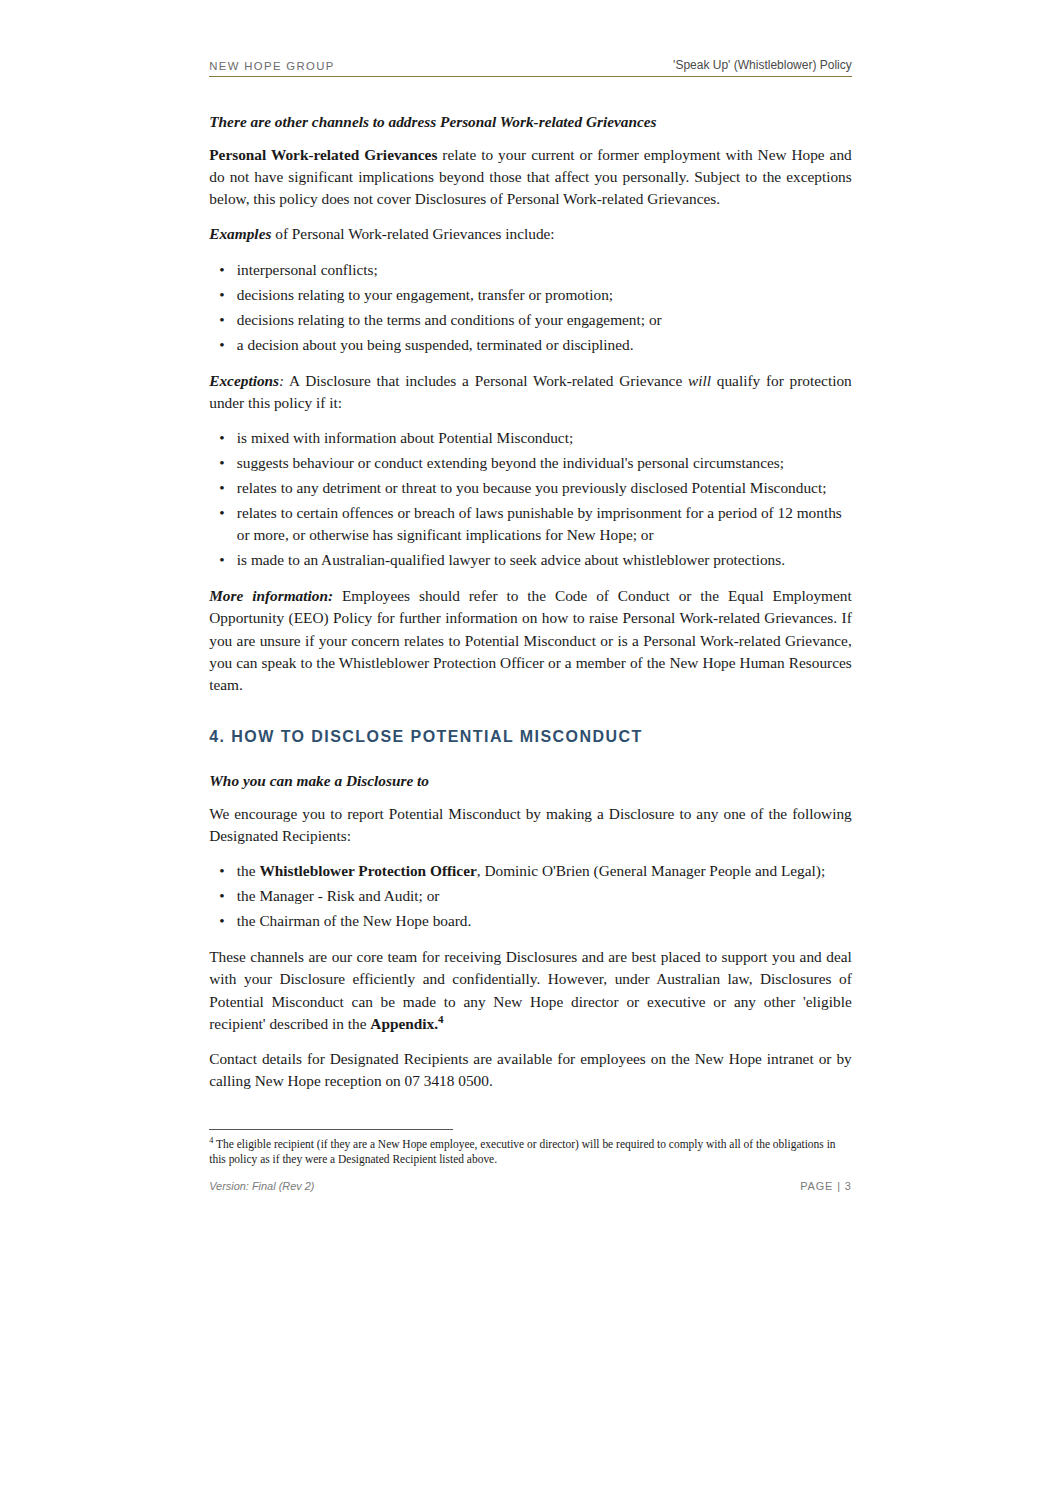New Hope Group
'Speak Up' (Whistleblower) Policy
There are other channels to address Personal Work-related Grievances
Personal Work-related Grievances relate to your current or former employment with New Hope and do not have significant implications beyond those that affect you personally. Subject to the exceptions below, this policy does not cover Disclosures of Personal Work-related Grievances.
Examples of Personal Work-related Grievances include:
interpersonal conflicts;
decisions relating to your engagement, transfer or promotion;
decisions relating to the terms and conditions of your engagement; or
a decision about you being suspended, terminated or disciplined.
Exceptions: A Disclosure that includes a Personal Work-related Grievance will qualify for protection under this policy if it:
is mixed with information about Potential Misconduct;
suggests behaviour or conduct extending beyond the individual's personal circumstances;
relates to any detriment or threat to you because you previously disclosed Potential Misconduct;
relates to certain offences or breach of laws punishable by imprisonment for a period of 12 months or more, or otherwise has significant implications for New Hope; or
is made to an Australian-qualified lawyer to seek advice about whistleblower protections.
More information: Employees should refer to the Code of Conduct or the Equal Employment Opportunity (EEO) Policy for further information on how to raise Personal Work-related Grievances. If you are unsure if your concern relates to Potential Misconduct or is a Personal Work-related Grievance, you can speak to the Whistleblower Protection Officer or a member of the New Hope Human Resources team.
4. How to Disclose Potential Misconduct
Who you can make a Disclosure to
We encourage you to report Potential Misconduct by making a Disclosure to any one of the following Designated Recipients:
the Whistleblower Protection Officer, Dominic O'Brien (General Manager People and Legal);
the Manager - Risk and Audit; or
the Chairman of the New Hope board.
These channels are our core team for receiving Disclosures and are best placed to support you and deal with your Disclosure efficiently and confidentially. However, under Australian law, Disclosures of Potential Misconduct can be made to any New Hope director or executive or any other 'eligible recipient' described in the Appendix.4
Contact details for Designated Recipients are available for employees on the New Hope intranet or by calling New Hope reception on 07 3418 0500.
4 The eligible recipient (if they are a New Hope employee, executive or director) will be required to comply with all of the obligations in this policy as if they were a Designated Recipient listed above.
Version: Final (Rev 2)
PAGE | 3